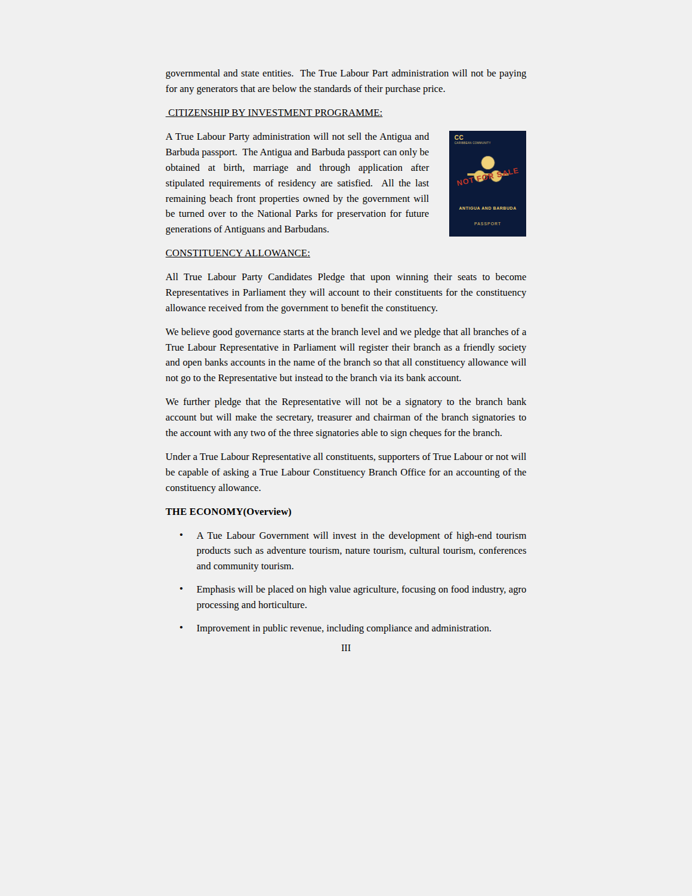governmental and state entities. The True Labour Part administration will not be paying for any generators that are below the standards of their purchase price.
CITIZENSHIP BY INVESTMENT PROGRAMME:
CC CARIBBEAN COMMUNITY NOT FOR SALE ANTIGUA AND BARBUDA PASSPORT
A True Labour Party administration will not sell the Antigua and Barbuda passport. The Antigua and Barbuda passport can only be obtained at birth, marriage and through application after stipulated requirements of residency are satisfied. All the last remaining beach front properties owned by the government will be turned over to the National Parks for preservation for future generations of Antiguans and Barbudans.
CONSTITUENCY ALLOWANCE:
All True Labour Party Candidates Pledge that upon winning their seats to become Representatives in Parliament they will account to their constituents for the constituency allowance received from the government to benefit the constituency.
We believe good governance starts at the branch level and we pledge that all branches of a True Labour Representative in Parliament will register their branch as a friendly society and open banks accounts in the name of the branch so that all constituency allowance will not go to the Representative but instead to the branch via its bank account.
We further pledge that the Representative will not be a signatory to the branch bank account but will make the secretary, treasurer and chairman of the branch signatories to the account with any two of the three signatories able to sign cheques for the branch.
Under a True Labour Representative all constituents, supporters of True Labour or not will be capable of asking a True Labour Constituency Branch Office for an accounting of the constituency allowance.
THE ECONOMY(Overview)
A Tue Labour Government will invest in the development of high-end tourism products such as adventure tourism, nature tourism, cultural tourism, conferences and community tourism.
Emphasis will be placed on high value agriculture, focusing on food industry, agro processing and horticulture.
Improvement in public revenue, including compliance and administration.
III